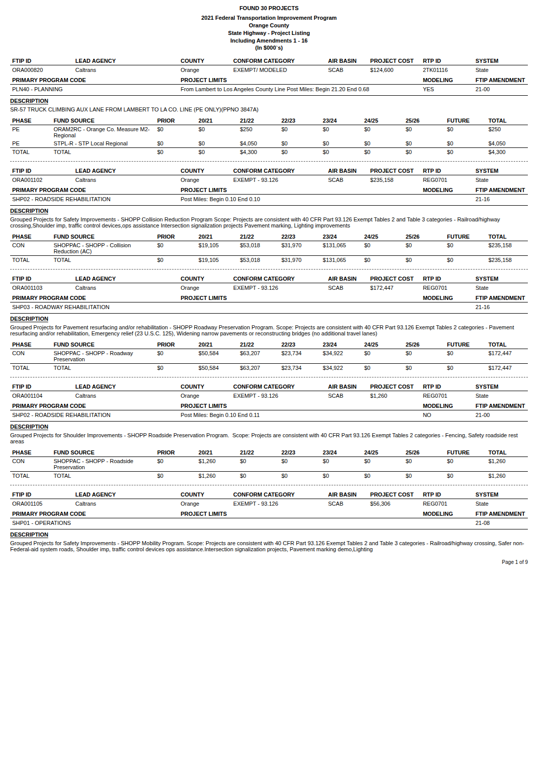FOUND 30 PROJECTS
2021 Federal Transportation Improvement Program
Orange County
State Highway - Project Listing
Including Amendments 1 - 16
(In $000`s)
| FTIP ID | LEAD AGENCY | COUNTY | CONFORM CATEGORY | AIR BASIN | PROJECT COST | RTP ID | SYSTEM |
| ORA000820 | Caltrans | Orange | EXEMPT/ MODELED | SCAB | $124,600 | 2TK01116 | State |
| PRIMARY PROGRAM CODE | PROJECT LIMITS | MODELING | FTIP AMENDMENT |
| PLN40 - PLANNING | From Lambert to Los Angeles County Line Post Miles: Begin 21.20 End 0.68 | YES | 21-00 |
DESCRIPTION
SR-57 TRUCK CLIMBING AUX LANE FROM LAMBERT TO LA CO. LINE (PE ONLY)(PPNO 3847A)
| PHASE | FUND SOURCE | PRIOR | 20/21 | 21/22 | 22/23 | 23/24 | 24/25 | 25/26 | FUTURE | TOTAL |
| --- | --- | --- | --- | --- | --- | --- | --- | --- | --- | --- |
| PE | ORAM2RC - Orange Co. Measure M2-Regional | $0 | $0 | $250 | $0 | $0 | $0 | $0 | $0 | $250 |
| PE | STPL-R - STP Local Regional | $0 | $0 | $4,050 | $0 | $0 | $0 | $0 | $0 | $4,050 |
| TOTAL | TOTAL | $0 | $0 | $4,300 | $0 | $0 | $0 | $0 | $0 | $4,300 |
| FTIP ID | LEAD AGENCY | COUNTY | CONFORM CATEGORY | AIR BASIN | PROJECT COST | RTP ID | SYSTEM |
| ORA001102 | Caltrans | Orange | EXEMPT - 93.126 | SCAB | $235,158 | REG0701 | State |
| PRIMARY PROGRAM CODE | PROJECT LIMITS | MODELING | FTIP AMENDMENT |
| SHP02 - ROADSIDE REHABILITATION | Post Miles: Begin 0.10 End 0.10 | | 21-16 |
DESCRIPTION
Grouped Projects for Safety Improvements - SHOPP Collision Reduction Program Scope: Projects are consistent with 40 CFR Part 93.126 Exempt Tables 2 and Table 3 categories - Railroad/highway crossing,Shoulder imp, traffic control devices,ops assistance Intersection signalization projects Pavement marking, Lighting improvements
| PHASE | FUND SOURCE | PRIOR | 20/21 | 21/22 | 22/23 | 23/24 | 24/25 | 25/26 | FUTURE | TOTAL |
| --- | --- | --- | --- | --- | --- | --- | --- | --- | --- | --- |
| CON | SHOPPAC - SHOPP - Collision Reduction (AC) | $0 | $19,105 | $53,018 | $31,970 | $131,065 | $0 | $0 | $0 | $235,158 |
| TOTAL | TOTAL | $0 | $19,105 | $53,018 | $31,970 | $131,065 | $0 | $0 | $0 | $235,158 |
| FTIP ID | LEAD AGENCY | COUNTY | CONFORM CATEGORY | AIR BASIN | PROJECT COST | RTP ID | SYSTEM |
| ORA001103 | Caltrans | Orange | EXEMPT - 93.126 | SCAB | $172,447 | REG0701 | State |
| PRIMARY PROGRAM CODE | PROJECT LIMITS | MODELING | FTIP AMENDMENT |
| SHP03 - ROADWAY REHABILITATION | | | 21-16 |
DESCRIPTION
Grouped Projects for Pavement resurfacing and/or rehabilitation - SHOPP Roadway Preservation Program. Scope: Projects are consistent with 40 CFR Part 93.126 Exempt Tables 2 categories - Pavement resurfacing and/or rehabilitation, Emergency relief (23 U.S.C. 125), Widening narrow pavements or reconstructing bridges (no additional travel lanes)
| PHASE | FUND SOURCE | PRIOR | 20/21 | 21/22 | 22/23 | 23/24 | 24/25 | 25/26 | FUTURE | TOTAL |
| --- | --- | --- | --- | --- | --- | --- | --- | --- | --- | --- |
| CON | SHOPPAC - SHOPP - Roadway Preservation | $0 | $50,584 | $63,207 | $23,734 | $34,922 | $0 | $0 | $0 | $172,447 |
| TOTAL | TOTAL | $0 | $50,584 | $63,207 | $23,734 | $34,922 | $0 | $0 | $0 | $172,447 |
| FTIP ID | LEAD AGENCY | COUNTY | CONFORM CATEGORY | AIR BASIN | PROJECT COST | RTP ID | SYSTEM |
| ORA001104 | Caltrans | Orange | EXEMPT - 93.126 | SCAB | $1,260 | REG0701 | State |
| PRIMARY PROGRAM CODE | PROJECT LIMITS | MODELING | FTIP AMENDMENT |
| SHP02 - ROADSIDE REHABILITATION | Post Miles: Begin 0.10 End 0.11 | NO | 21-00 |
DESCRIPTION
Grouped Projects for Shoulder Improvements - SHOPP Roadside Preservation Program. Scope: Projects are consistent with 40 CFR Part 93.126 Exempt Tables 2 categories - Fencing, Safety roadside rest areas
| PHASE | FUND SOURCE | PRIOR | 20/21 | 21/22 | 22/23 | 23/24 | 24/25 | 25/26 | FUTURE | TOTAL |
| --- | --- | --- | --- | --- | --- | --- | --- | --- | --- | --- |
| CON | SHOPPAC - SHOPP - Roadside Preservation | $0 | $1,260 | $0 | $0 | $0 | $0 | $0 | $0 | $1,260 |
| TOTAL | TOTAL | $0 | $1,260 | $0 | $0 | $0 | $0 | $0 | $0 | $1,260 |
| FTIP ID | LEAD AGENCY | COUNTY | CONFORM CATEGORY | AIR BASIN | PROJECT COST | RTP ID | SYSTEM |
| ORA001105 | Caltrans | Orange | EXEMPT - 93.126 | SCAB | $56,306 | REG0701 | State |
| PRIMARY PROGRAM CODE | PROJECT LIMITS | MODELING | FTIP AMENDMENT |
| SHP01 - OPERATIONS | | | 21-08 |
DESCRIPTION
Grouped Projects for Safety Improvements - SHOPP Mobility Program. Scope: Projects are consistent with 40 CFR Part 93.126 Exempt Tables 2 and Table 3 categories - Railroad/highway crossing, Safer non-Federal-aid system roads, Shoulder imp, traffic control devices ops assistance.Intersection signalization projects, Pavement marking demo,Lighting
Page 1 of 9